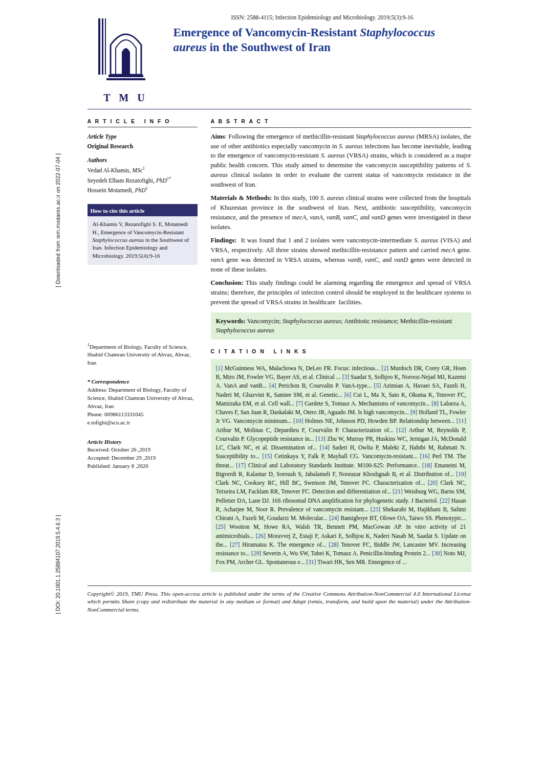[ Downloaded from iem.modares.ac.ir on 2022-07-04 ]
[ DOI: 20.1001.1.25884107.2019.5.4.6.3 ]
T M U
ISSN: 2588-4115; Infection Epidemiology and Microbiology. 2019;5(3):9-16
Emergence of Vancomycin-Resistant Staphylococcus aureus in the Southwest of Iran
A R T I C L E I N F O
Article Type
Original Research
Authors
Vedad Al-Khamis, MSc1
Seyedeh Elham Rezatofighi, PhD1*
Hossein Motamedi, PhD1
How to cite this article
Al-Khamis V, Rezatofighi S. E, Motamedi H., Emergence of Vancomycin-Resistant Staphylococcus aureus in the Southwest of Iran. Infection Epidemiology and Microbiology. 2019;5(4):9-16
1Department of Biology, Faculty of Science, Shahid Chamran University of Ahvaz, Ahvaz, Iran
* Correspondence
Address: Department of Biology, Faculty of Science, Shahid Chamran University of Ahvaz, Ahvaz, Iran
Phone: 00986113331045
e.tofighi@scu.ac.ir
Article History
Received: October 26 ,2019
Accepted: December 29 ,2019
Published: January 8 ,2020
A B S T R A C T
Aims: Following the emergence of methicillin-resistant Staphylococcus aureus (MRSA) isolates, the use of other antibiotics especially vancomycin in S. aureus infections has become inevitable, leading to the emergence of vancomycin-resistant S. aureus (VRSA) strains, which is considered as a major public health concern. This study aimed to determine the vancomycin susceptibility patterns of S. aureus clinical isolates in order to evaluate the current status of vancomycin resistance in the southwest of Iran.
Materials & Methods: In this study, 100 S. aureus clinical strains were collected from the hospitals of Khuzestan province in the southwest of Iran. Next, antibiotic susceptibility, vancomycin resistance, and the presence of mecA, vanA, vanB, vanC, and vanD genes were investigated in these isolates.
Findings: It was found that 1 and 2 isolates were vancomycin-intermediate S. aureus (VISA) and VRSA, respectively. All three strains showed methicillin-resistance pattern and carried mecA gene. vanA gene was detected in VRSA strains, whereas vanB, vanC, and vanD genes were detected in none of these isolates.
Conclusion: This study findings could be alarming regarding the emergence and spread of VRSA strains; therefore, the principles of infection control should be employed in the healthcare systems to prevent the spread of VRSA strains in healthcare facilities.
Keywords: Vancomycin; Staphylococcus aureus; Antibiotic resistance; Methicillin-resistant Staphylococcus aureus
C I T A T I O N L I N K S
[1] McGuinness WA, Malachowa N, DeLeo FR. Focus: infectious... [2] Murdoch DR, Corey GR, Hoen B, Miro JM, Fowler VG, Bayer AS, et al. Clinical ... [3] Saadat S, Solhjoo K, Norooz-Nejad MJ, Kazemi A. VanA and vanB... [4] Perichon B, Courvalin P. VanA-type... [5] Azimian A, Havaei SA, Fazeli H, Naderi M, Ghazvini K, Samiee SM, et al. Genetic... [6] Cui L, Ma X, Sato K, Okuma K, Tenover FC, Mamizuka EM, et al. Cell wall... [7] Gardete S, Tomasz A. Mechanisms of vancomycin... [8] Lalueza A, Chaves F, San Juan R, Daskalaki M, Otero JR, Aguado JM. Is high vancomycin... [9] Holland TL, Fowler Jr VG. Vancomycin minimum... [10] Holmes NE, Johnson PD, Howden BP. Relationship between... [11] Arthur M, Molinas C, Depardieu F, Courvalin P. Characterization of... [12] Arthur M, Reynolds P, Courvalin P. Glycopeptide resistance in... [13] Zhu W, Murray PR, Huskins WC, Jernigan JA, McDonald LC, Clark NC, et al. Dissemination of... [14] Saderi H, Owlia P, Maleki Z, Habibi M, Rahmati N. Susceptibility to... [15] Cetinkaya Y, Falk P, Mayhall CG. Vancomycin-resistant... [16] Perl TM. The threat... [17] Clinical and Laboratory Standards Institute. M100-S25: Performance.. [18] Emaneini M, Bigverdi R, Kalantar D, Soroush S, Jabalameli F, Noorazar Khoshgnab B, et al. Distribution of... [19] Clark NC, Cooksey RC, Hill BC, Swenson JM, Tenover FC. Characterization of... [20] Clark NC, Teixeira LM, Facklam RR, Tenover FC. Detection and differentiation of... [21] Weisburg WG, Barns SM, Pelletier DA, Lane DJ. 16S ribosomal DNA amplification for phylogenetic study. J Bacteriol. [22] Hasan R, Acharjee M, Noor R. Prevalence of vancomycin resistant... [23] Shekarabi M, Hajikhani B, Salimi Chirani A, Fazeli M, Goudarzi M. Molecular... [24] Bamigboye BT, Olowe OA, Taiwo SS. Phenotypic... [25] Wootton M, Howe RA, Walsh TR, Bennett PM, MacGowan AP. In vitro activity of 21 antimicrobials... [26] Moravvej Z, Estaji F, Askari E, Solhjou K, Naderi Nasab M, Saadat S. Update on the... [27] Hiramatsu K. The emergence of... [28] Tenover FC, Biddle JW, Lancaster MV. Increasing resistance to... [29] Severin A, Wu SW, Tabei K, Tomasz A. Penicillin-binding Protein 2... [30] Noto MJ, Fox PM, Archer GL. Spontaneous e... [31] Tiwari HK, Sen MR. Emergence of ...
Copyright© 2019, TMU Press. This open-access article is published under the terms of the Creative Commons Attribution-NonCommercial 4.0 International License which permits Share (copy and redistribute the material in any medium or format) and Adapt (remix, transform, and build upon the material) under the Attribution-NonCommercial terms.